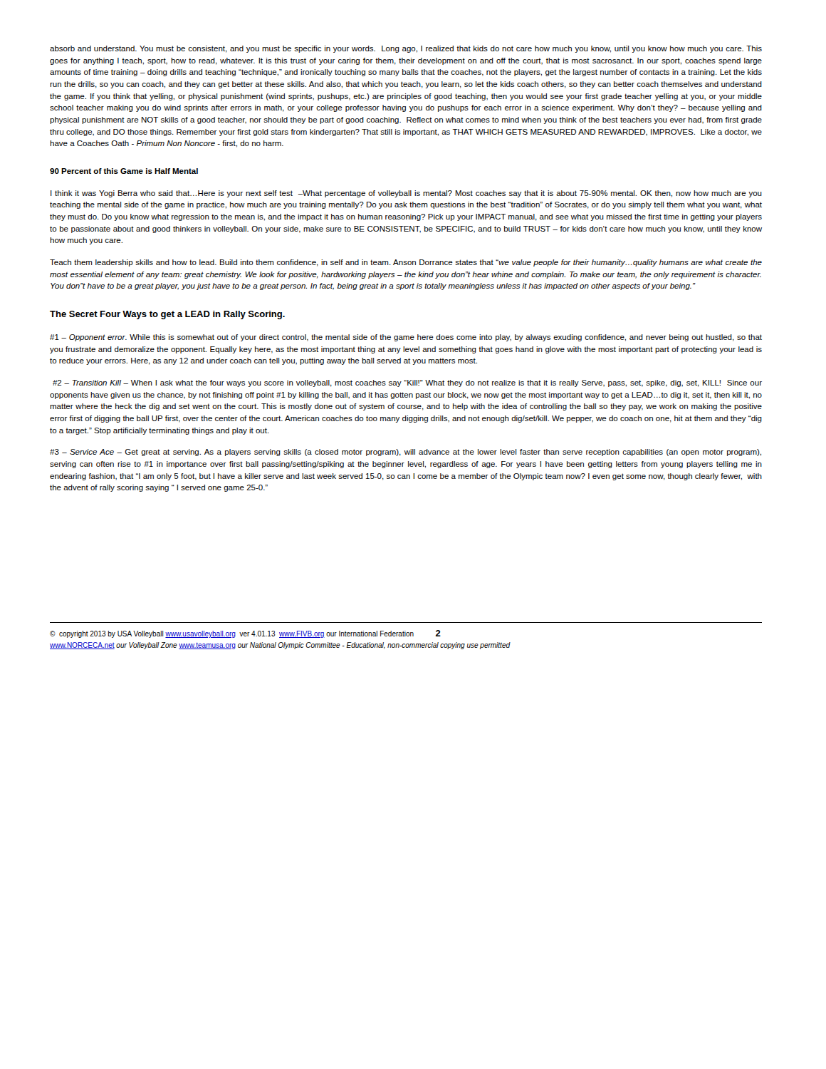absorb and understand. You must be consistent, and you must be specific in your words. Long ago, I realized that kids do not care how much you know, until you know how much you care. This goes for anything I teach, sport, how to read, whatever. It is this trust of your caring for them, their development on and off the court, that is most sacrosanct. In our sport, coaches spend large amounts of time training – doing drills and teaching “technique,” and ironically touching so many balls that the coaches, not the players, get the largest number of contacts in a training. Let the kids run the drills, so you can coach, and they can get better at these skills. And also, that which you teach, you learn, so let the kids coach others, so they can better coach themselves and understand the game. If you think that yelling, or physical punishment (wind sprints, pushups, etc.) are principles of good teaching, then you would see your first grade teacher yelling at you, or your middle school teacher making you do wind sprints after errors in math, or your college professor having you do pushups for each error in a science experiment. Why don’t they? – because yelling and physical punishment are NOT skills of a good teacher, nor should they be part of good coaching. Reflect on what comes to mind when you think of the best teachers you ever had, from first grade thru college, and DO those things. Remember your first gold stars from kindergarten? That still is important, as THAT WHICH GETS MEASURED AND REWARDED, IMPROVES. Like a doctor, we have a Coaches Oath - Primum Non Noncore - first, do no harm.
90 Percent of this Game is Half Mental
I think it was Yogi Berra who said that…Here is your next self test –What percentage of volleyball is mental? Most coaches say that it is about 75-90% mental. OK then, now how much are you teaching the mental side of the game in practice, how much are you training mentally? Do you ask them questions in the best “tradition” of Socrates, or do you simply tell them what you want, what they must do. Do you know what regression to the mean is, and the impact it has on human reasoning? Pick up your IMPACT manual, and see what you missed the first time in getting your players to be passionate about and good thinkers in volleyball. On your side, make sure to BE CONSISTENT, be SPECIFIC, and to build TRUST – for kids don’t care how much you know, until they know how much you care.
Teach them leadership skills and how to lead. Build into them confidence, in self and in team. Anson Dorrance states that “we value people for their humanity…quality humans are what create the most essential element of any team: great chemistry. We look for positive, hardworking players – the kind you don”t hear whine and complain. To make our team, the only requirement is character. You don”t have to be a great player, you just have to be a great person. In fact, being great in a sport is totally meaningless unless it has impacted on other aspects of your being.”
The Secret Four Ways to get a LEAD in Rally Scoring.
#1 – Opponent error. While this is somewhat out of your direct control, the mental side of the game here does come into play, by always exuding confidence, and never being out hustled, so that you frustrate and demoralize the opponent. Equally key here, as the most important thing at any level and something that goes hand in glove with the most important part of protecting your lead is to reduce your errors. Here, as any 12 and under coach can tell you, putting away the ball served at you matters most.
#2 – Transition Kill – When I ask what the four ways you score in volleyball, most coaches say “Kill!” What they do not realize is that it is really Serve, pass, set, spike, dig, set, KILL! Since our opponents have given us the chance, by not finishing off point #1 by killing the ball, and it has gotten past our block, we now get the most important way to get a LEAD…to dig it, set it, then kill it, no matter where the heck the dig and set went on the court. This is mostly done out of system of course, and to help with the idea of controlling the ball so they pay, we work on making the positive error first of digging the ball UP first, over the center of the court. American coaches do too many digging drills, and not enough dig/set/kill. We pepper, we do coach on one, hit at them and they “dig to a target.” Stop artificially terminating things and play it out.
#3 – Service Ace – Get great at serving. As a players serving skills (a closed motor program), will advance at the lower level faster than serve reception capabilities (an open motor program), serving can often rise to #1 in importance over first ball passing/setting/spiking at the beginner level, regardless of age. For years I have been getting letters from young players telling me in endearing fashion, that “I am only 5 foot, but I have a killer serve and last week served 15-0, so can I come be a member of the Olympic team now? I even get some now, though clearly fewer, with the advent of rally scoring saying “ I served one game 25-0.”
© copyright 2013 by USA Volleyball www.usavolleyball.org ver 4.01.13 www.FIVB.org our International Federation 2 www.NORCECA.net our Volleyball Zone www.teamusa.org our National Olympic Committee - Educational, non-commercial copying use permitted